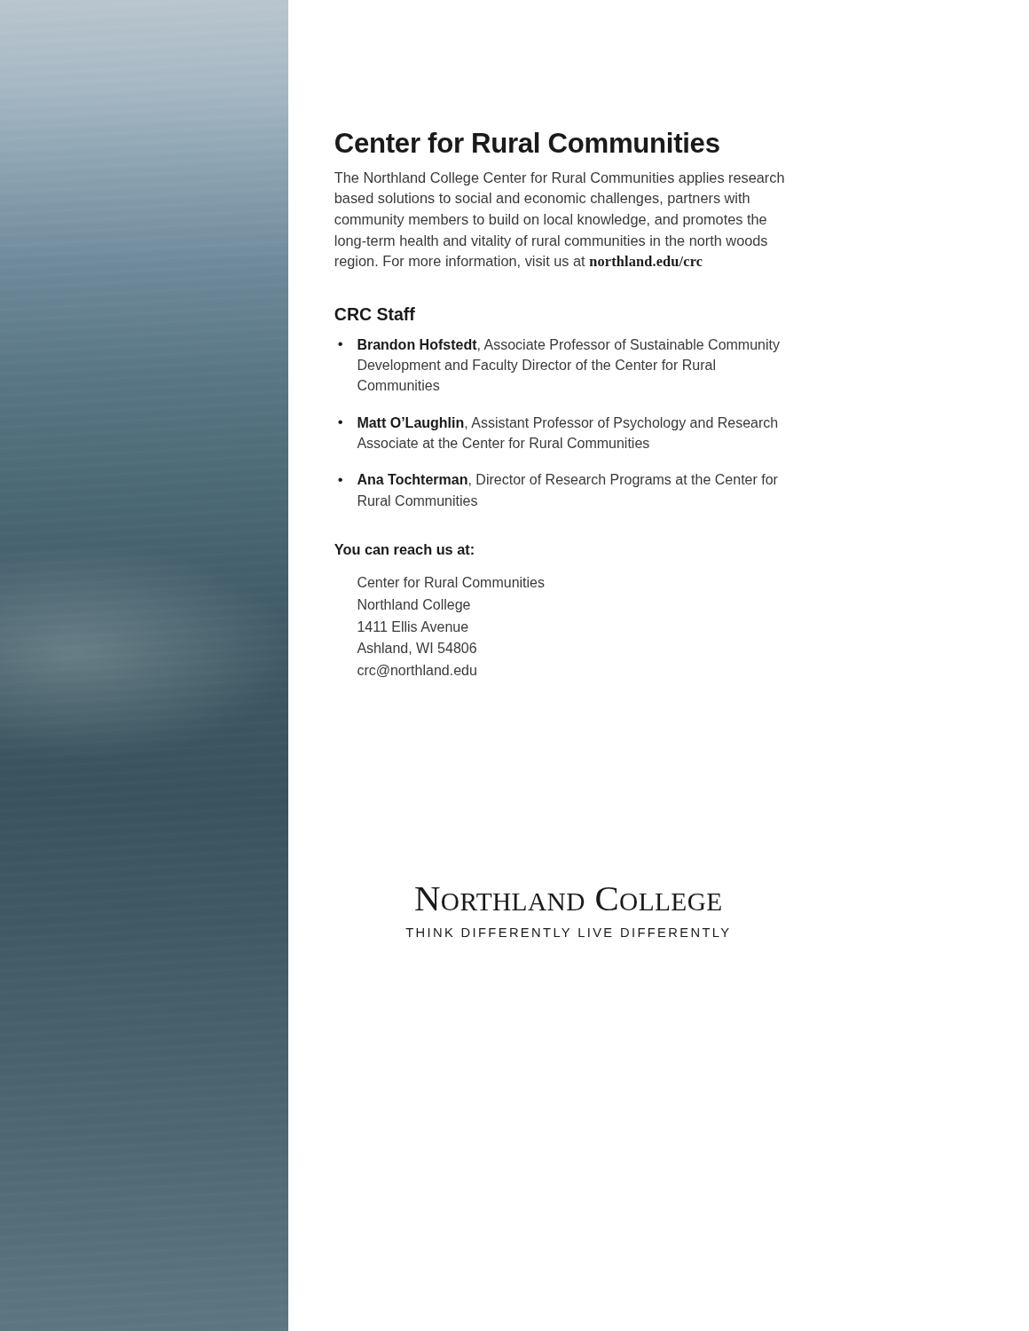Center for Rural Communities
The Northland College Center for Rural Communities applies research based solutions to social and economic challenges, partners with community members to build on local knowledge, and promotes the long-term health and vitality of rural communities in the north woods region. For more information, visit us at northland.edu/crc
CRC Staff
Brandon Hofstedt, Associate Professor of Sustainable Community Development and Faculty Director of the Center for Rural Communities
Matt O’Laughlin, Assistant Professor of Psychology and Research Associate at the Center for Rural Communities
Ana Tochterman, Director of Research Programs at the Center for Rural Communities
You can reach us at:
Center for Rural Communities
Northland College
1411 Ellis Avenue
Ashland, WI 54806
crc@northland.edu
NORTHLAND COLLEGE
THINK DIFFERENTLY LIVE DIFFERENTLY